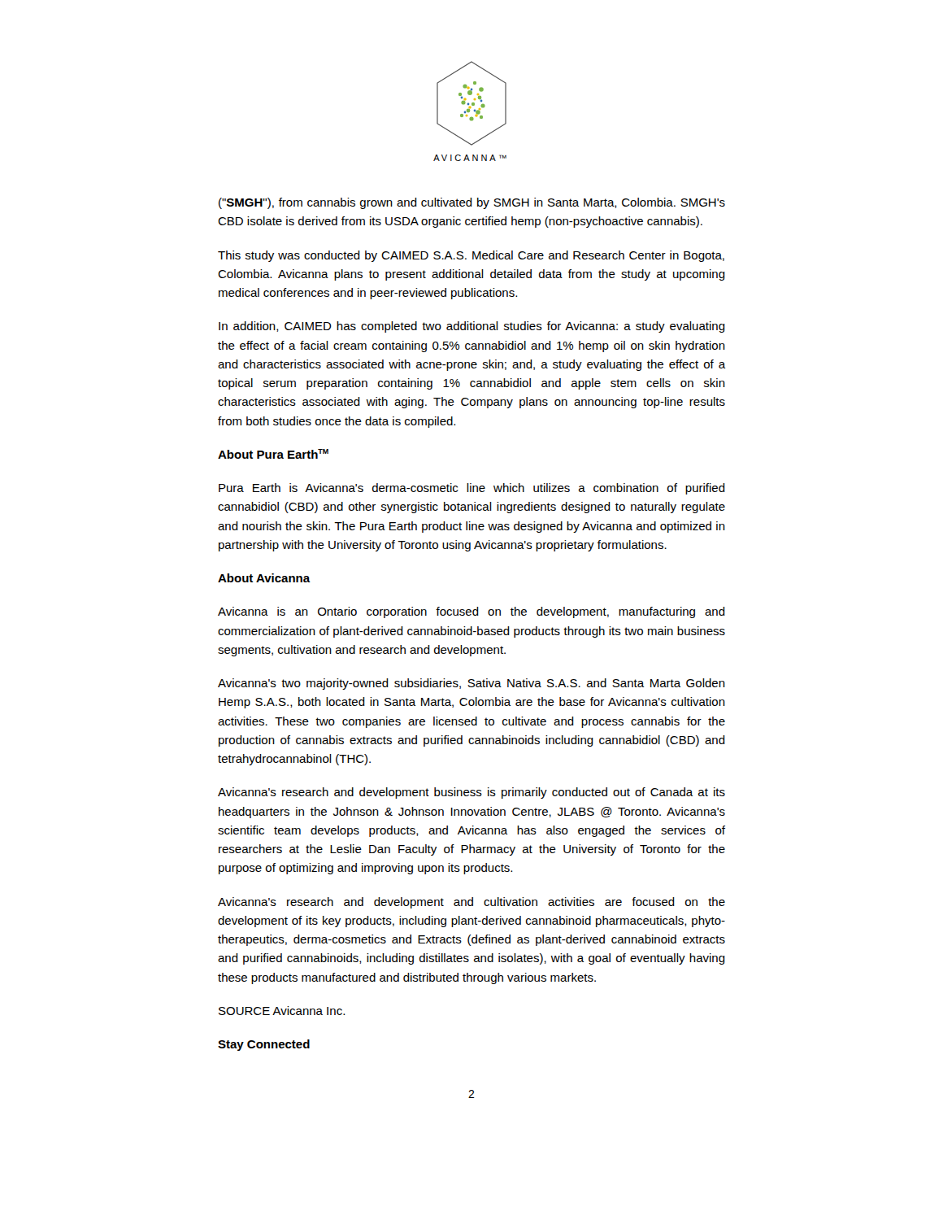AVICANNA™
("SMGH"), from cannabis grown and cultivated by SMGH in Santa Marta, Colombia. SMGH's CBD isolate is derived from its USDA organic certified hemp (non-psychoactive cannabis).
This study was conducted by CAIMED S.A.S. Medical Care and Research Center in Bogota, Colombia. Avicanna plans to present additional detailed data from the study at upcoming medical conferences and in peer-reviewed publications.
In addition, CAIMED has completed two additional studies for Avicanna: a study evaluating the effect of a facial cream containing 0.5% cannabidiol and 1% hemp oil on skin hydration and characteristics associated with acne-prone skin; and, a study evaluating the effect of a topical serum preparation containing 1% cannabidiol and apple stem cells on skin characteristics associated with aging. The Company plans on announcing top-line results from both studies once the data is compiled.
About Pura EarthTM
Pura Earth is Avicanna's derma-cosmetic line which utilizes a combination of purified cannabidiol (CBD) and other synergistic botanical ingredients designed to naturally regulate and nourish the skin. The Pura Earth product line was designed by Avicanna and optimized in partnership with the University of Toronto using Avicanna's proprietary formulations.
About Avicanna
Avicanna is an Ontario corporation focused on the development, manufacturing and commercialization of plant-derived cannabinoid-based products through its two main business segments, cultivation and research and development.
Avicanna's two majority-owned subsidiaries, Sativa Nativa S.A.S. and Santa Marta Golden Hemp S.A.S., both located in Santa Marta, Colombia are the base for Avicanna's cultivation activities. These two companies are licensed to cultivate and process cannabis for the production of cannabis extracts and purified cannabinoids including cannabidiol (CBD) and tetrahydrocannabinol (THC).
Avicanna's research and development business is primarily conducted out of Canada at its headquarters in the Johnson & Johnson Innovation Centre, JLABS @ Toronto. Avicanna's scientific team develops products, and Avicanna has also engaged the services of researchers at the Leslie Dan Faculty of Pharmacy at the University of Toronto for the purpose of optimizing and improving upon its products.
Avicanna's research and development and cultivation activities are focused on the development of its key products, including plant-derived cannabinoid pharmaceuticals, phyto-therapeutics, derma-cosmetics and Extracts (defined as plant-derived cannabinoid extracts and purified cannabinoids, including distillates and isolates), with a goal of eventually having these products manufactured and distributed through various markets.
SOURCE Avicanna Inc.
Stay Connected
2